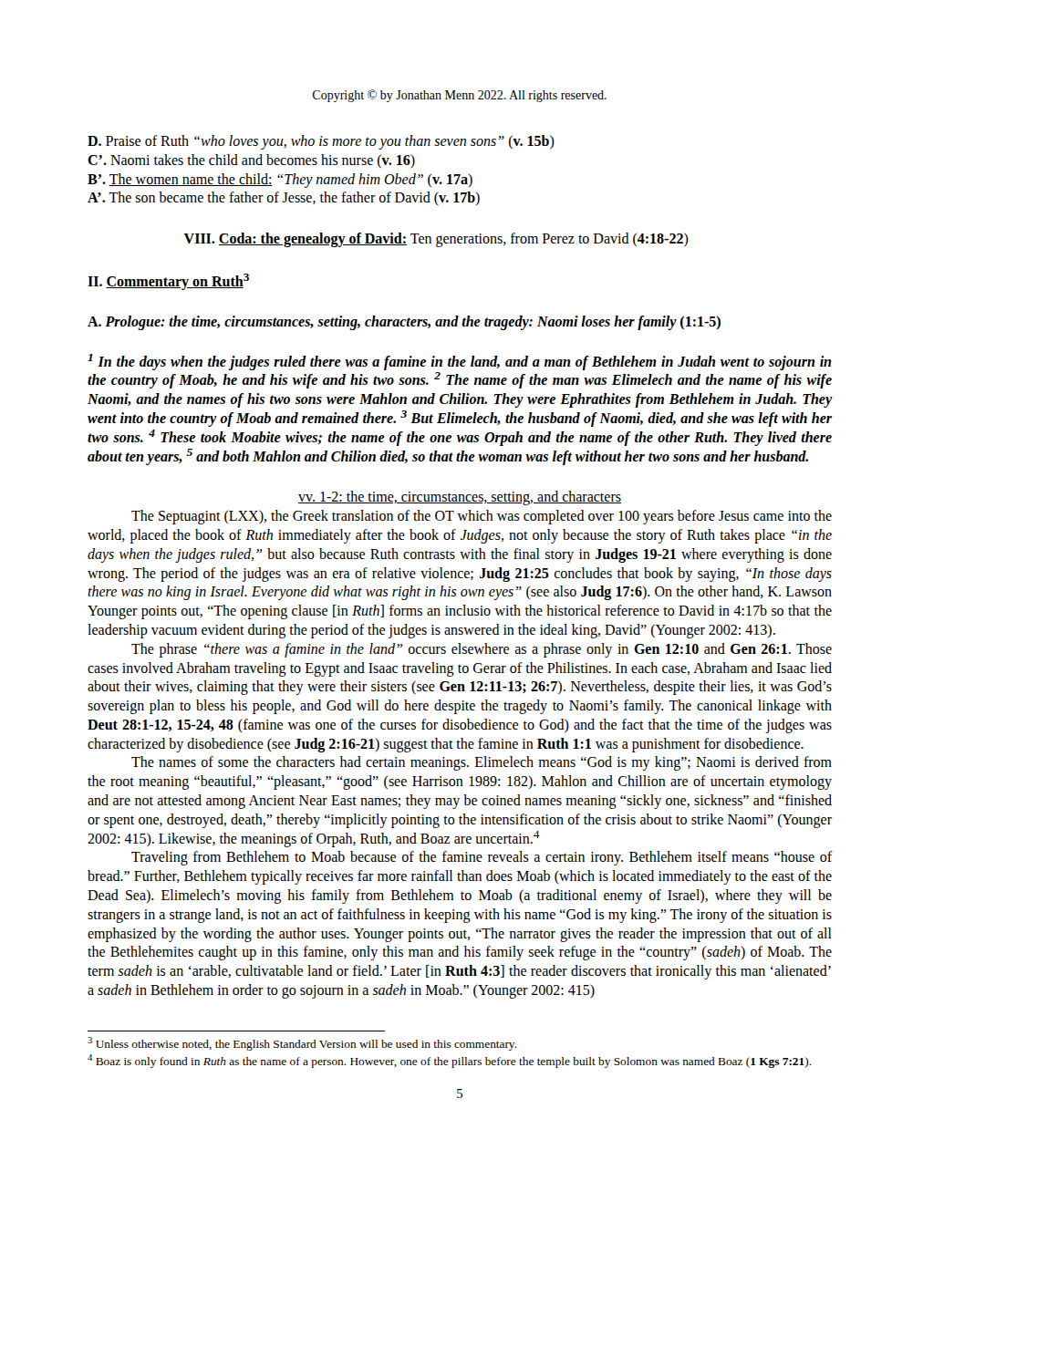Copyright © by Jonathan Menn 2022. All rights reserved.
D. Praise of Ruth “who loves you, who is more to you than seven sons” (v. 15b)
C’. Naomi takes the child and becomes his nurse (v. 16)
B’. The women name the child: “They named him Obed” (v. 17a)
A’. The son became the father of Jesse, the father of David (v. 17b)
VIII. Coda: the genealogy of David: Ten generations, from Perez to David (4:18-22)
II. Commentary on Ruth3
A. Prologue: the time, circumstances, setting, characters, and the tragedy: Naomi loses her family (1:1-5)
1 In the days when the judges ruled there was a famine in the land, and a man of Bethlehem in Judah went to sojourn in the country of Moab, he and his wife and his two sons. 2 The name of the man was Elimelech and the name of his wife Naomi, and the names of his two sons were Mahlon and Chilion. They were Ephrathites from Bethlehem in Judah. They went into the country of Moab and remained there. 3 But Elimelech, the husband of Naomi, died, and she was left with her two sons. 4 These took Moabite wives; the name of the one was Orpah and the name of the other Ruth. They lived there about ten years, 5 and both Mahlon and Chilion died, so that the woman was left without her two sons and her husband.
vv. 1-2: the time, circumstances, setting, and characters
The Septuagint (LXX), the Greek translation of the OT which was completed over 100 years before Jesus came into the world, placed the book of Ruth immediately after the book of Judges, not only because the story of Ruth takes place “in the days when the judges ruled,” but also because Ruth contrasts with the final story in Judges 19-21 where everything is done wrong. The period of the judges was an era of relative violence; Judg 21:25 concludes that book by saying, “In those days there was no king in Israel. Everyone did what was right in his own eyes” (see also Judg 17:6). On the other hand, K. Lawson Younger points out, “The opening clause [in Ruth] forms an inclusio with the historical reference to David in 4:17b so that the leadership vacuum evident during the period of the judges is answered in the ideal king, David” (Younger 2002: 413).
The phrase “there was a famine in the land” occurs elsewhere as a phrase only in Gen 12:10 and Gen 26:1. Those cases involved Abraham traveling to Egypt and Isaac traveling to Gerar of the Philistines. In each case, Abraham and Isaac lied about their wives, claiming that they were their sisters (see Gen 12:11-13; 26:7). Nevertheless, despite their lies, it was God’s sovereign plan to bless his people, and God will do here despite the tragedy to Naomi’s family. The canonical linkage with Deut 28:1-12, 15-24, 48 (famine was one of the curses for disobedience to God) and the fact that the time of the judges was characterized by disobedience (see Judg 2:16-21) suggest that the famine in Ruth 1:1 was a punishment for disobedience.
The names of some the characters had certain meanings. Elimelech means “God is my king”; Naomi is derived from the root meaning “beautiful,” “pleasant,” “good” (see Harrison 1989: 182). Mahlon and Chillion are of uncertain etymology and are not attested among Ancient Near East names; they may be coined names meaning “sickly one, sickness” and “finished or spent one, destroyed, death,” thereby “implicitly pointing to the intensification of the crisis about to strike Naomi” (Younger 2002: 415). Likewise, the meanings of Orpah, Ruth, and Boaz are uncertain.4
Traveling from Bethlehem to Moab because of the famine reveals a certain irony. Bethlehem itself means “house of bread.” Further, Bethlehem typically receives far more rainfall than does Moab (which is located immediately to the east of the Dead Sea). Elimelech’s moving his family from Bethlehem to Moab (a traditional enemy of Israel), where they will be strangers in a strange land, is not an act of faithfulness in keeping with his name “God is my king.” The irony of the situation is emphasized by the wording the author uses. Younger points out, “The narrator gives the reader the impression that out of all the Bethlehemites caught up in this famine, only this man and his family seek refuge in the “country” (sadeh) of Moab. The term sadeh is an ‘arable, cultivatable land or field.’ Later [in Ruth 4:3] the reader discovers that ironically this man ‘alienated’ a sadeh in Bethlehem in order to go sojourn in a sadeh in Moab.” (Younger 2002: 415)
3 Unless otherwise noted, the English Standard Version will be used in this commentary.
4 Boaz is only found in Ruth as the name of a person. However, one of the pillars before the temple built by Solomon was named Boaz (1 Kgs 7:21).
5